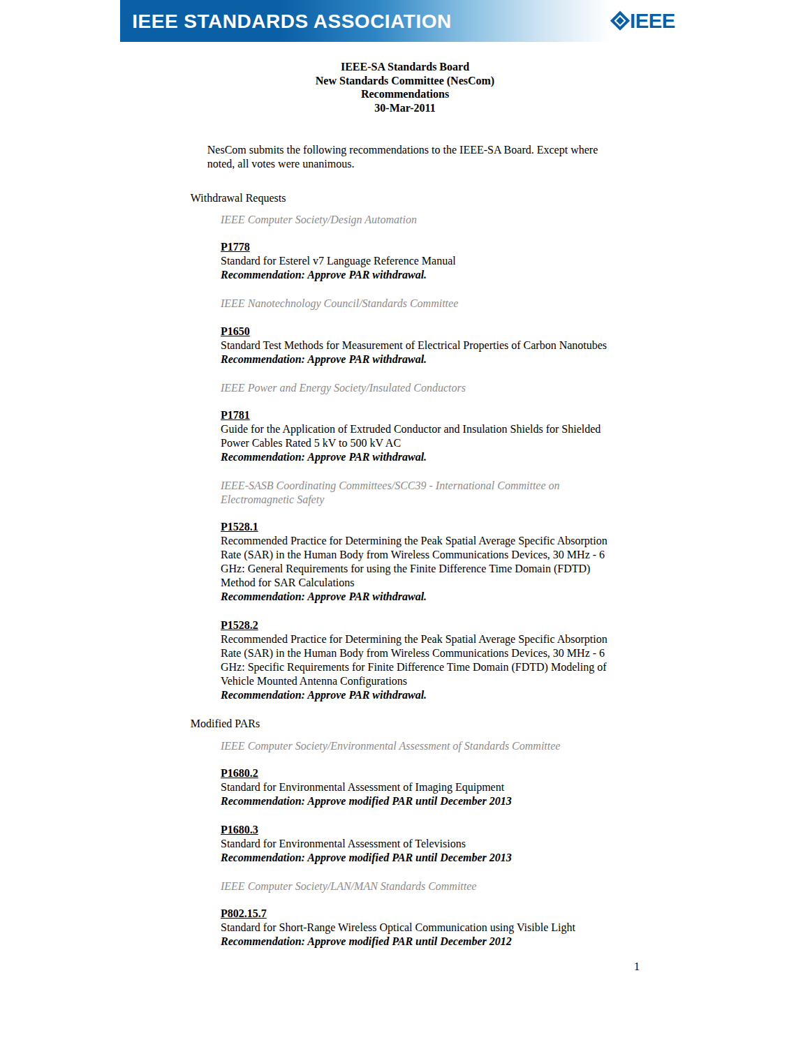IEEE STANDARDS ASSOCIATION
IEEE
IEEE-SA Standards Board
New Standards Committee (NesCom)
Recommendations
30-Mar-2011
NesCom submits the following recommendations to the IEEE-SA Board. Except where noted, all votes were unanimous.
Withdrawal Requests
IEEE Computer Society/Design Automation
P1778 Standard for Esterel v7 Language Reference Manual Recommendation: Approve PAR withdrawal.
IEEE Nanotechnology Council/Standards Committee
P1650 Standard Test Methods for Measurement of Electrical Properties of Carbon Nanotubes Recommendation: Approve PAR withdrawal.
IEEE Power and Energy Society/Insulated Conductors
P1781 Guide for the Application of Extruded Conductor and Insulation Shields for Shielded Power Cables Rated 5 kV to 500 kV AC Recommendation: Approve PAR withdrawal.
IEEE-SASB Coordinating Committees/SCC39 - International Committee on Electromagnetic Safety
P1528.1 Recommended Practice for Determining the Peak Spatial Average Specific Absorption Rate (SAR) in the Human Body from Wireless Communications Devices, 30 MHz - 6 GHz: General Requirements for using the Finite Difference Time Domain (FDTD) Method for SAR Calculations Recommendation: Approve PAR withdrawal.
P1528.2 Recommended Practice for Determining the Peak Spatial Average Specific Absorption Rate (SAR) in the Human Body from Wireless Communications Devices, 30 MHz - 6 GHz: Specific Requirements for Finite Difference Time Domain (FDTD) Modeling of Vehicle Mounted Antenna Configurations Recommendation: Approve PAR withdrawal.
Modified PARs
IEEE Computer Society/Environmental Assessment of Standards Committee
P1680.2 Standard for Environmental Assessment of Imaging Equipment Recommendation: Approve modified PAR until December 2013
P1680.3 Standard for Environmental Assessment of Televisions Recommendation: Approve modified PAR until December 2013
IEEE Computer Society/LAN/MAN Standards Committee
P802.15.7 Standard for Short-Range Wireless Optical Communication using Visible Light Recommendation: Approve modified PAR until December 2012
1